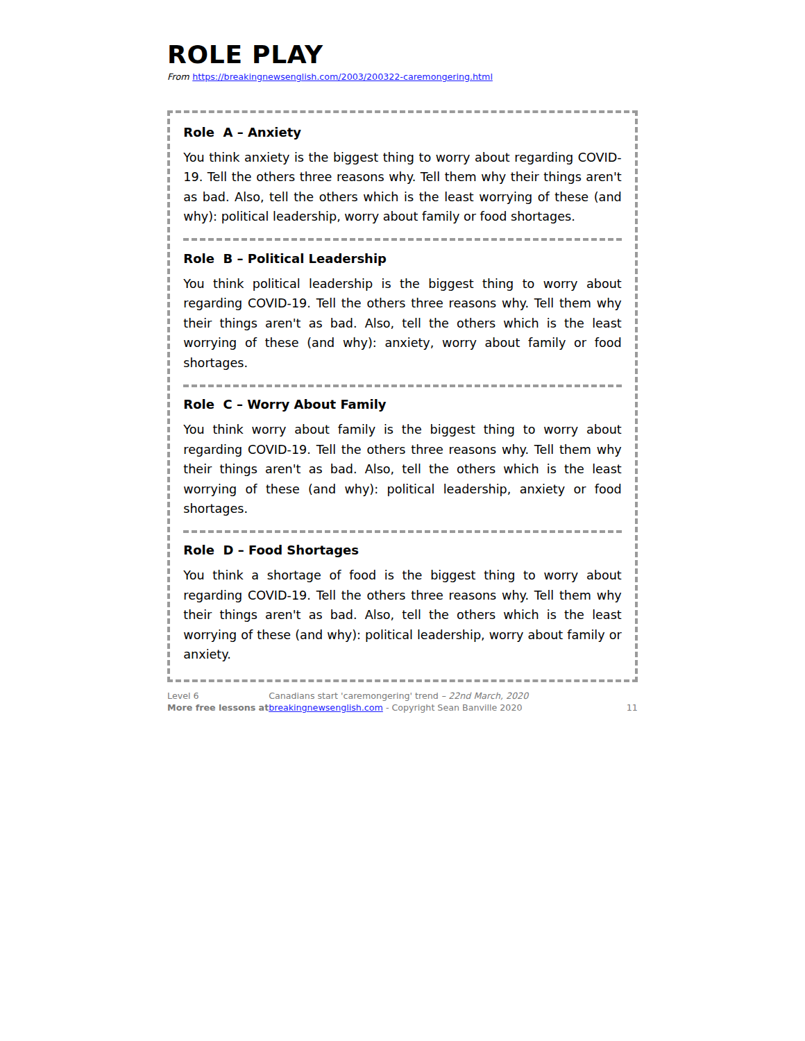ROLE PLAY
From https://breakingnewsenglish.com/2003/200322-caremongering.html
Role A – Anxiety
You think anxiety is the biggest thing to worry about regarding COVID-19. Tell the others three reasons why. Tell them why their things aren't as bad. Also, tell the others which is the least worrying of these (and why): political leadership, worry about family or food shortages.
Role B – Political Leadership
You think political leadership is the biggest thing to worry about regarding COVID-19. Tell the others three reasons why. Tell them why their things aren't as bad. Also, tell the others which is the least worrying of these (and why): anxiety, worry about family or food shortages.
Role C – Worry About Family
You think worry about family is the biggest thing to worry about regarding COVID-19. Tell the others three reasons why. Tell them why their things aren't as bad. Also, tell the others which is the least worrying of these (and why): political leadership, anxiety or food shortages.
Role D – Food Shortages
You think a shortage of food is the biggest thing to worry about regarding COVID-19. Tell the others three reasons why. Tell them why their things aren't as bad. Also, tell the others which is the least worrying of these (and why): political leadership, worry about family or anxiety.
| Level 6 | Canadians start 'caremongering' trend – 22nd March, 2020 | |
| More free lessons at | breakingnewsenglish.com - Copyright Sean Banville 2020 | 11 |